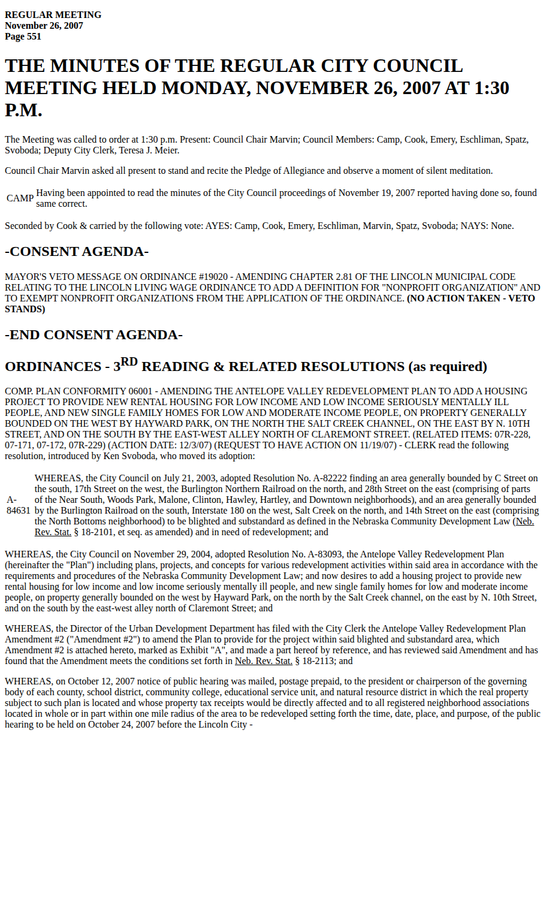REGULAR MEETING
November 26, 2007
Page 551
THE MINUTES OF THE REGULAR CITY COUNCIL MEETING HELD MONDAY, NOVEMBER 26, 2007 AT 1:30 P.M.
The Meeting was called to order at 1:30 p.m. Present: Council Chair Marvin; Council Members: Camp, Cook, Emery, Eschliman, Spatz, Svoboda; Deputy City Clerk, Teresa J. Meier.
Council Chair Marvin asked all present to stand and recite the Pledge of Allegiance and observe a moment of silent meditation.
| CAMP | Having been appointed to read the minutes of the City Council proceedings of November 19, 2007 reported having done so, found same correct. |
Seconded by Cook & carried by the following vote: AYES: Camp, Cook, Emery, Eschliman, Marvin, Spatz, Svoboda; NAYS: None.
-CONSENT AGENDA-
MAYOR'S VETO MESSAGE ON ORDINANCE #19020 - AMENDING CHAPTER 2.81 OF THE LINCOLN MUNICIPAL CODE RELATING TO THE LINCOLN LIVING WAGE ORDINANCE TO ADD A DEFINITION FOR "NONPROFIT ORGANIZATION" AND TO EXEMPT NONPROFIT ORGANIZATIONS FROM THE APPLICATION OF THE ORDINANCE. (NO ACTION TAKEN - VETO STANDS)
-END CONSENT AGENDA-
ORDINANCES - 3RD READING & RELATED RESOLUTIONS (as required)
COMP. PLAN CONFORMITY 06001 - AMENDING THE ANTELOPE VALLEY REDEVELOPMENT PLAN TO ADD A HOUSING PROJECT TO PROVIDE NEW RENTAL HOUSING FOR LOW INCOME AND LOW INCOME SERIOUSLY MENTALLY ILL PEOPLE, AND NEW SINGLE FAMILY HOMES FOR LOW AND MODERATE INCOME PEOPLE, ON PROPERTY GENERALLY BOUNDED ON THE WEST BY HAYWARD PARK, ON THE NORTH THE SALT CREEK CHANNEL, ON THE EAST BY N. 10TH STREET, AND ON THE SOUTH BY THE EAST-WEST ALLEY NORTH OF CLAREMONT STREET. (RELATED ITEMS: 07R-228, 07-171, 07-172, 07R-229) (ACTION DATE: 12/3/07) (REQUEST TO HAVE ACTION ON 11/19/07) - CLERK read the following resolution, introduced by Ken Svoboda, who moved its adoption:
| A-84631 | WHEREAS, the City Council on July 21, 2003, adopted Resolution No. A-82222 finding an area generally bounded by C Street on the south, 17th Street on the west, the Burlington Northern Railroad on the north, and 28th Street on the east (comprising of parts of the Near South, Woods Park, Malone, Clinton, Hawley, Hartley, and Downtown neighborhoods), and an area generally bounded by the Burlington Railroad on the south, Interstate 180 on the west, Salt Creek on the north, and 14th Street on the east (comprising the North Bottoms neighborhood) to be blighted and substandard as defined in the Nebraska Community Development Law ( Neb. Rev. Stat. § 18-2101, et seq. as amended) and in need of redevelopment; and |
WHEREAS, the City Council on November 29, 2004, adopted Resolution No. A-83093, the Antelope Valley Redevelopment Plan (hereinafter the "Plan") including plans, projects, and concepts for various redevelopment activities within said area in accordance with the requirements and procedures of the Nebraska Community Development Law; and now desires to add a housing project to provide new rental housing for low income and low income seriously mentally ill people, and new single family homes for low and moderate income people, on property generally bounded on the west by Hayward Park, on the north by the Salt Creek channel, on the east by N. 10th Street, and on the south by the east-west alley north of Claremont Street; and
WHEREAS, the Director of the Urban Development Department has filed with the City Clerk the Antelope Valley Redevelopment Plan Amendment #2 ("Amendment #2") to amend the Plan to provide for the project within said blighted and substandard area, which Amendment #2 is attached hereto, marked as Exhibit "A", and made a part hereof by reference, and has reviewed said Amendment and has found that the Amendment meets the conditions set forth in Neb. Rev. Stat. § 18-2113; and
WHEREAS, on October 12, 2007 notice of public hearing was mailed, postage prepaid, to the president or chairperson of the governing body of each county, school district, community college, educational service unit, and natural resource district in which the real property subject to such plan is located and whose property tax receipts would be directly affected and to all registered neighborhood associations located in whole or in part within one mile radius of the area to be redeveloped setting forth the time, date, place, and purpose, of the public hearing to be held on October 24, 2007 before the Lincoln City -